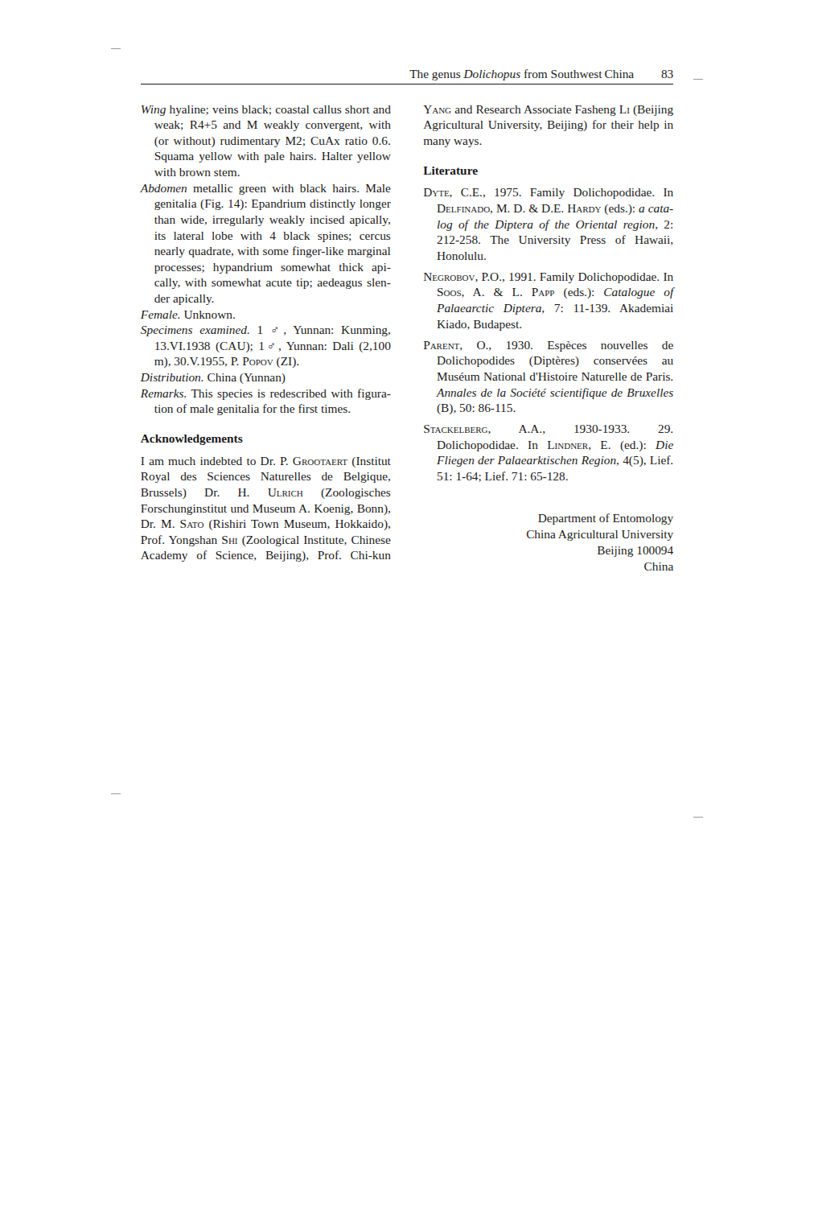The genus Dolichopus from Southwest China 83
Wing hyaline; veins black; coastal callus short and weak; R4+5 and M weakly convergent, with (or without) rudimentary M2; CuAx ratio 0.6. Squama yellow with pale hairs. Halter yellow with brown stem.
Abdomen metallic green with black hairs. Male genitalia (Fig. 14): Epandrium distinctly longer than wide, irregularly weakly incised apically, its lateral lobe with 4 black spines; cercus nearly quadrate, with some finger-like marginal processes; hypandrium somewhat thick apically, with somewhat acute tip; aedeagus slender apically.
Female. Unknown.
Specimens examined. 1 ♂, Yunnan: Kunming, 13.VI.1938 (CAU); 1♂, Yunnan: Dali (2,100 m), 30.V.1955, P. Popov (ZI).
Distribution. China (Yunnan)
Remarks. This species is redescribed with figuration of male genitalia for the first times.
Acknowledgements
I am much indebted to Dr. P. Grootaert (Institut Royal des Sciences Naturelles de Belgique, Brussels) Dr. H. Ulrich (Zoologisches Forschunginstitut und Museum A. Koenig, Bonn), Dr. M. Sato (Rishiri Town Museum, Hokkaido), Prof. Yongshan Shi (Zoological Institute, Chinese Academy of Science, Beijing), Prof. Chi-kun Yang and Research Associate Fasheng Li (Beijing Agricultural University, Beijing) for their help in many ways.
Literature
Dyte, C.E., 1975. Family Dolichopodidae. In Delfinado, M. D. & D.E. Hardy (eds.): a catalog of the Diptera of the Oriental region, 2: 212-258. The University Press of Hawaii, Honolulu.
Negrobov, P.O., 1991. Family Dolichopodidae. In Soos, A. & L. Papp (eds.): Catalogue of Palaearctic Diptera, 7: 11-139. Akademiai Kiado, Budapest.
Parent, O., 1930. Espèces nouvelles de Dolichopodides (Diptères) conservées au Muséum National d'Histoire Naturelle de Paris. Annales de la Société scientifique de Bruxelles (B), 50: 86-115.
Stackelberg, A.A., 1930-1933. 29. Dolichopodidae. In Lindner, E. (ed.): Die Fliegen der Palaearktischen Region, 4(5), Lief. 51: 1-64; Lief. 71: 65-128.
Department of Entomology
China Agricultural University
Beijing 100094
China